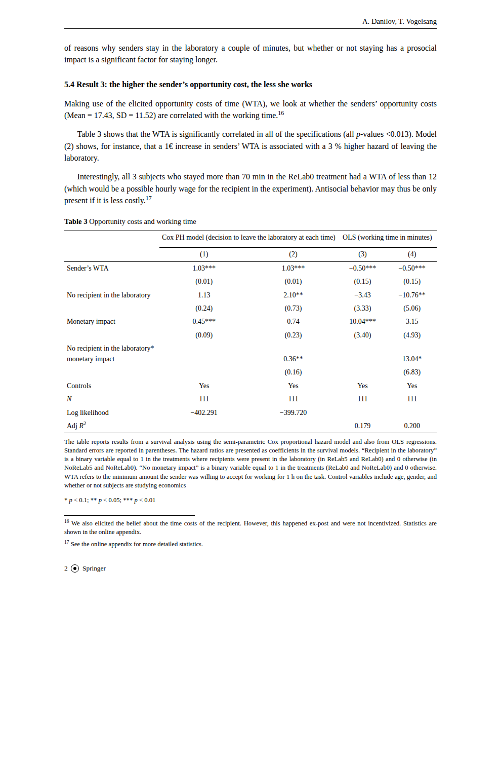A. Danilov, T. Vogelsang
of reasons why senders stay in the laboratory a couple of minutes, but whether or not staying has a prosocial impact is a significant factor for staying longer.
5.4 Result 3: the higher the sender’s opportunity cost, the less she works
Making use of the elicited opportunity costs of time (WTA), we look at whether the senders’ opportunity costs (Mean = 17.43, SD = 11.52) are correlated with the working time.16
Table 3 shows that the WTA is significantly correlated in all of the specifications (all p-values <0.013). Model (2) shows, for instance, that a 1€ increase in senders’ WTA is associated with a 3 % higher hazard of leaving the laboratory.
Interestingly, all 3 subjects who stayed more than 70 min in the ReLab0 treatment had a WTA of less than 12 (which would be a possible hourly wage for the recipient in the experiment). Antisocial behavior may thus be only present if it is less costly.17
Table 3 Opportunity costs and working time
| | Cox PH model (decision to leave the laboratory at each time) | OLS (working time in minutes) |
| --- | --- | --- |
| | (1) | (2) | (3) | (4) |
| Sender’s WTA | 1.03*** | 1.03*** | −0.50*** | −0.50*** |
| | (0.01) | (0.01) | (0.15) | (0.15) |
| No recipient in the laboratory | 1.13 | 2.10** | −3.43 | −10.76** |
| | (0.24) | (0.73) | (3.33) | (5.06) |
| Monetary impact | 0.45*** | 0.74 | 10.04*** | 3.15 |
| | (0.09) | (0.23) | (3.40) | (4.93) |
| No recipient in the laboratory* monetary impact | | 0.36** | | 13.04* |
| | | (0.16) | | (6.83) |
| Controls | Yes | Yes | Yes | Yes |
| N | 111 | 111 | 111 | 111 |
| Log likelihood | −402.291 | −399.720 | | |
| Adj R 2 | | | 0.179 | 0.200 |
The table reports results from a survival analysis using the semi-parametric Cox proportional hazard model and also from OLS regressions. Standard errors are reported in parentheses. The hazard ratios are presented as coefficients in the survival models. “Recipient in the laboratory” is a binary variable equal to 1 in the treatments where recipients were present in the laboratory (in ReLab5 and ReLab0) and 0 otherwise (in NoReLab5 and NoReLab0). “No monetary impact” is a binary variable equal to 1 in the treatments (ReLab0 and NoReLab0) and 0 otherwise. WTA refers to the minimum amount the sender was willing to accept for working for 1 h on the task. Control variables include age, gender, and whether or not subjects are studying economics
* p < 0.1; ** p < 0.05; *** p < 0.01
16 We also elicited the belief about the time costs of the recipient. However, this happened ex-post and were not incentivized. Statistics are shown in the online appendix.
17 See the online appendix for more detailed statistics.
2 Springer